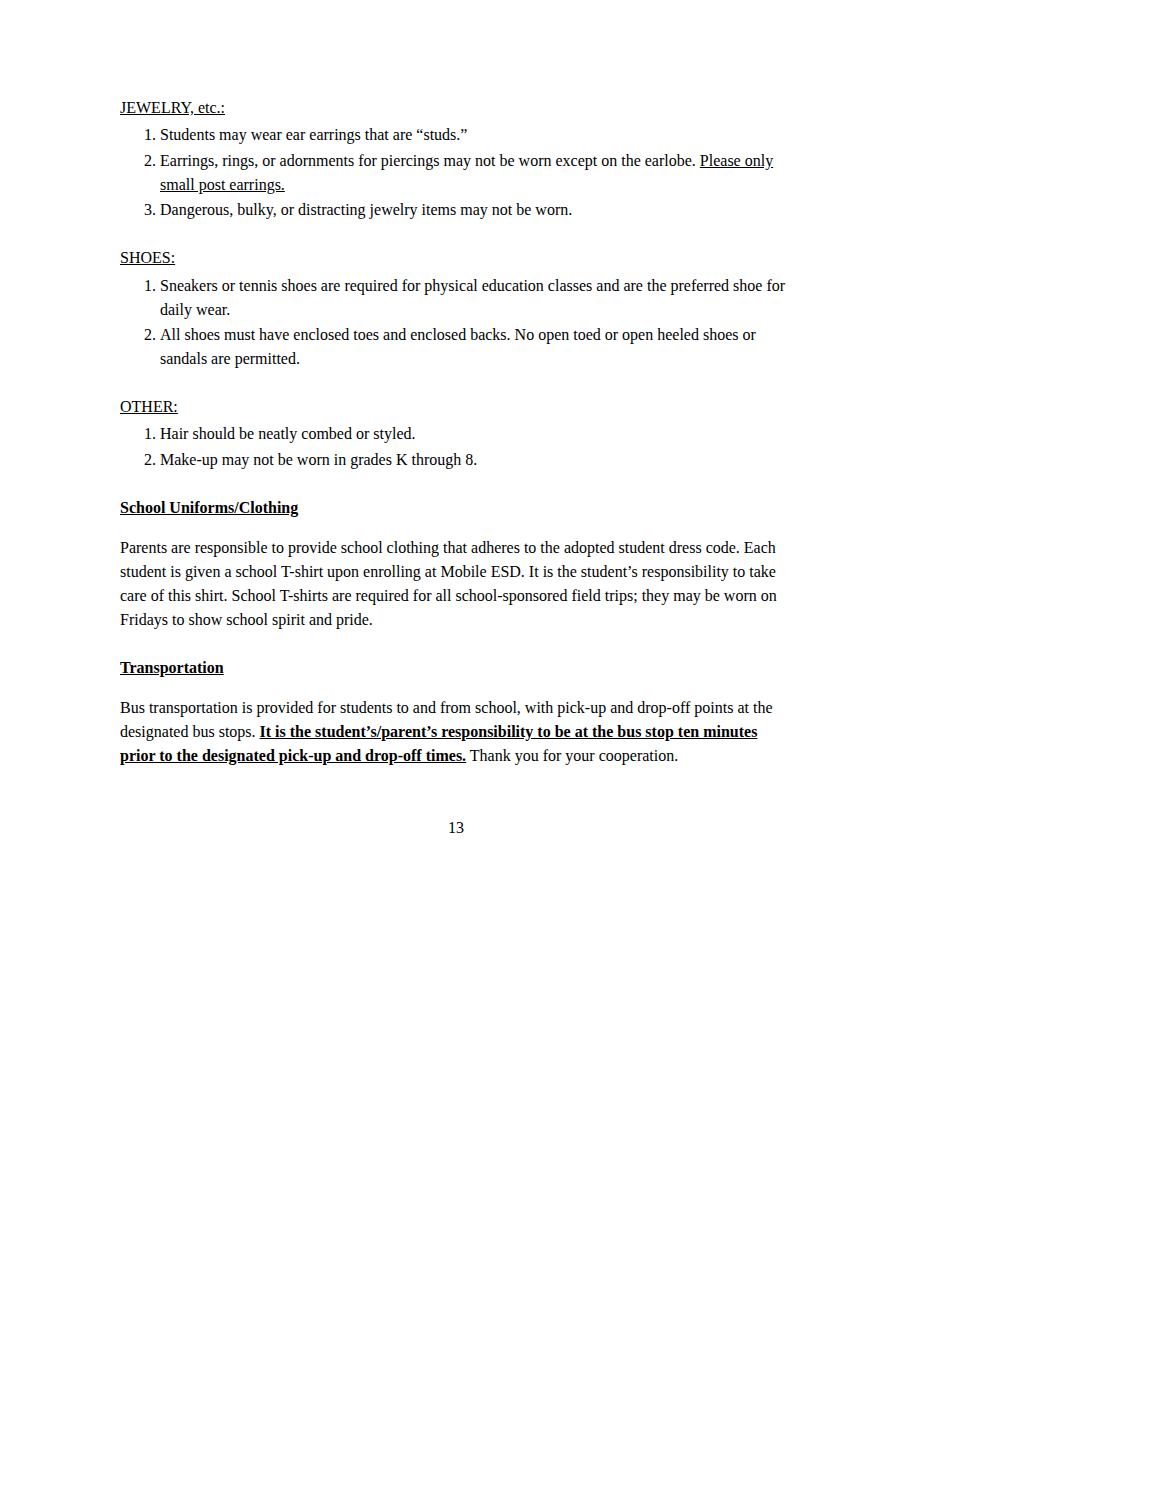JEWELRY, etc.:
Students may wear ear earrings that are “studs.”
Earrings, rings, or adornments for piercings may not be worn except on the earlobe. Please only small post earrings.
Dangerous, bulky, or distracting jewelry items may not be worn.
SHOES:
Sneakers or tennis shoes are required for physical education classes and are the preferred shoe for daily wear.
All shoes must have enclosed toes and enclosed backs. No open toed or open heeled shoes or sandals are permitted.
OTHER:
Hair should be neatly combed or styled.
Make-up may not be worn in grades K through 8.
School Uniforms/Clothing
Parents are responsible to provide school clothing that adheres to the adopted student dress code. Each student is given a school T-shirt upon enrolling at Mobile ESD. It is the student’s responsibility to take care of this shirt. School T-shirts are required for all school-sponsored field trips; they may be worn on Fridays to show school spirit and pride.
Transportation
Bus transportation is provided for students to and from school, with pick-up and drop-off points at the designated bus stops. It is the student’s/parent’s responsibility to be at the bus stop ten minutes prior to the designated pick-up and drop-off times. Thank you for your cooperation.
13